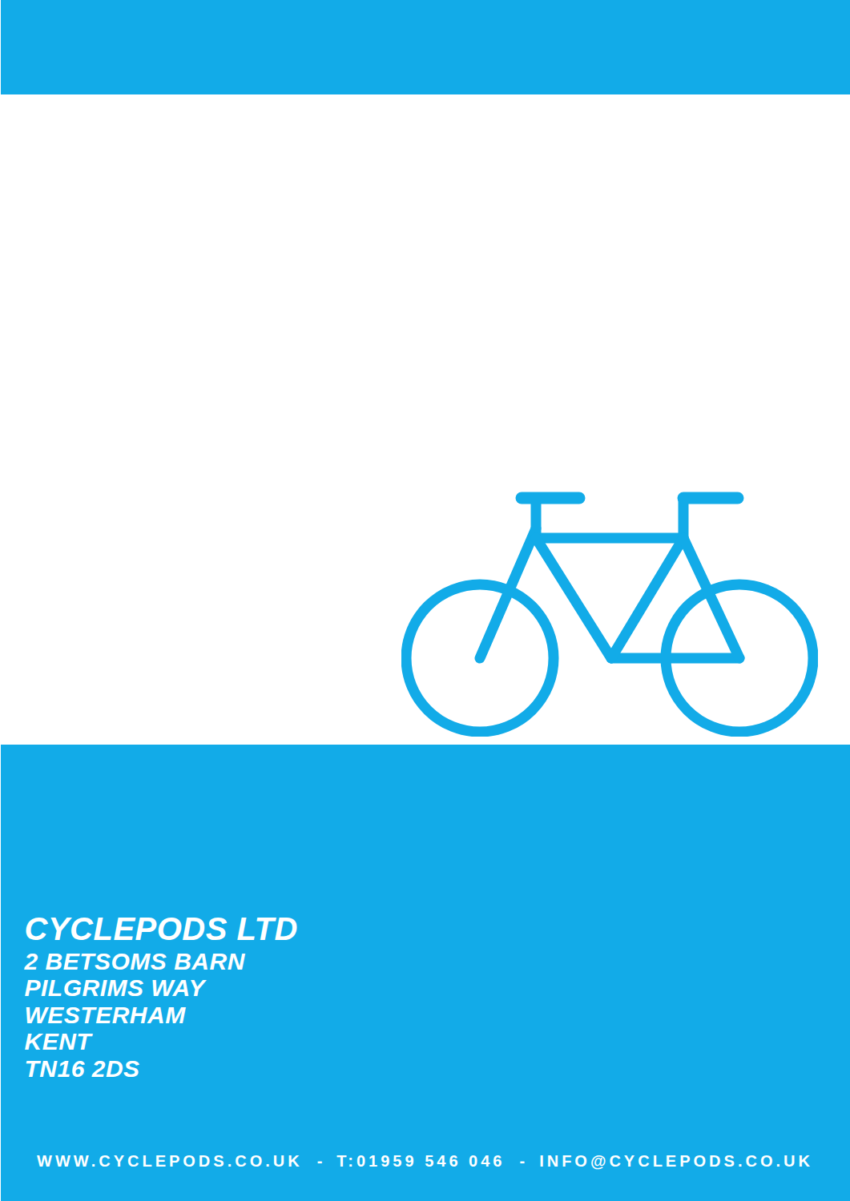Bicycle
Cyclepods Ltd
2 Betsoms Barn
Pilgrims Way
Westerham
Kent
TN16 2DS
www.cyclepods.co.uk-T:01959 546 046-info@cyclepods.co.uk